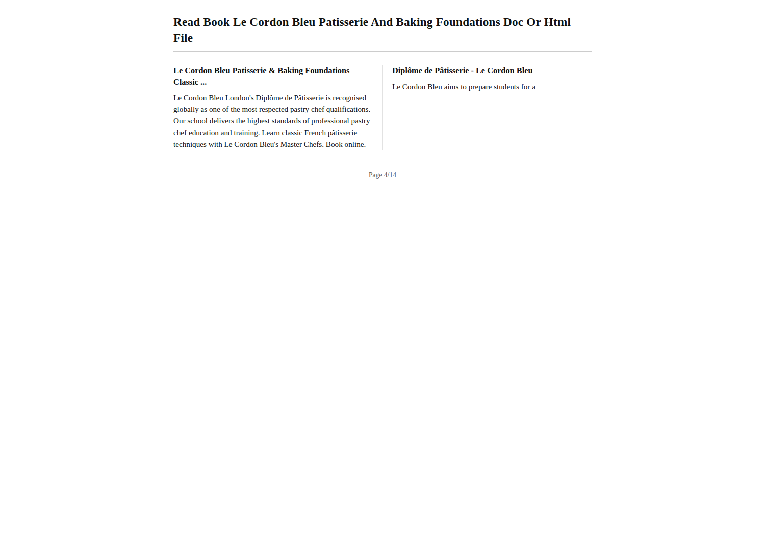Read Book Le Cordon Bleu Patisserie And Baking Foundations Doc Or Html File
Le Cordon Bleu Patisserie & Baking Foundations Classic ...
Le Cordon Bleu London's Diplôme de Pâtisserie is recognised globally as one of the most respected pastry chef qualifications. Our school delivers the highest standards of professional pastry chef education and training. Learn classic French pâtisserie techniques with Le Cordon Bleu's Master Chefs. Book online.
Diplôme de Pâtisserie - Le Cordon Bleu
Le Cordon Bleu aims to prepare students for a
Page 4/14